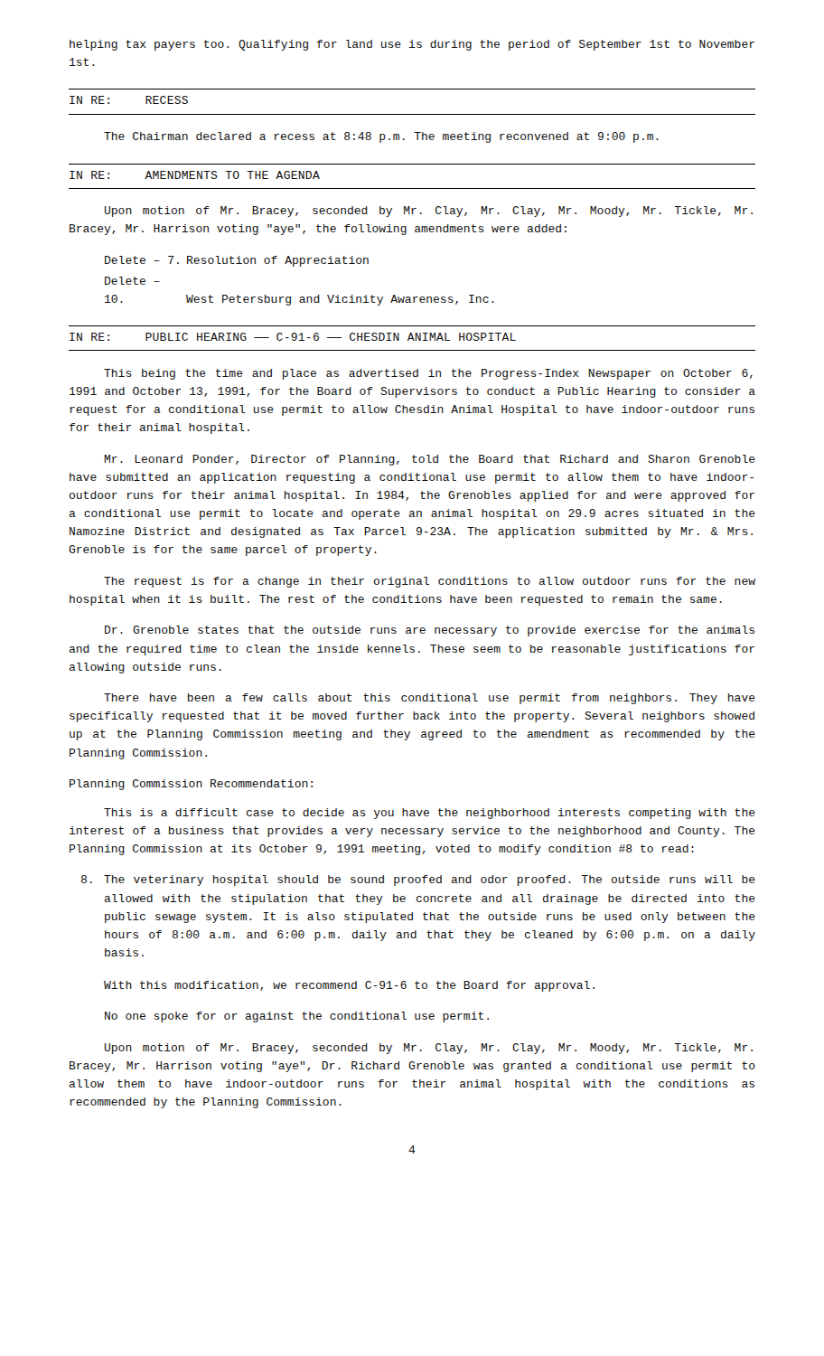helping tax payers too. Qualifying for land use is during the period of September 1st to November 1st.
IN RE: RECESS
The Chairman declared a recess at 8:48 p.m. The meeting reconvened at 9:00 p.m.
IN RE: AMENDMENTS TO THE AGENDA
Upon motion of Mr. Bracey, seconded by Mr. Clay, Mr. Clay, Mr. Moody, Mr. Tickle, Mr. Bracey, Mr. Harrison voting "aye", the following amendments were added:
Delete – 7. Resolution of Appreciation
Delete – 10. West Petersburg and Vicinity Awareness, Inc.
IN RE: PUBLIC HEARING —— C-91-6 —— CHESDIN ANIMAL HOSPITAL
This being the time and place as advertised in the Progress-Index Newspaper on October 6, 1991 and October 13, 1991, for the Board of Supervisors to conduct a Public Hearing to consider a request for a conditional use permit to allow Chesdin Animal Hospital to have indoor-outdoor runs for their animal hospital.
Mr. Leonard Ponder, Director of Planning, told the Board that Richard and Sharon Grenoble have submitted an application requesting a conditional use permit to allow them to have indoor-outdoor runs for their animal hospital. In 1984, the Grenobles applied for and were approved for a conditional use permit to locate and operate an animal hospital on 29.9 acres situated in the Namozine District and designated as Tax Parcel 9-23A. The application submitted by Mr. & Mrs. Grenoble is for the same parcel of property.
The request is for a change in their original conditions to allow outdoor runs for the new hospital when it is built. The rest of the conditions have been requested to remain the same.
Dr. Grenoble states that the outside runs are necessary to provide exercise for the animals and the required time to clean the inside kennels. These seem to be reasonable justifications for allowing outside runs.
There have been a few calls about this conditional use permit from neighbors. They have specifically requested that it be moved further back into the property. Several neighbors showed up at the Planning Commission meeting and they agreed to the amendment as recommended by the Planning Commission.
Planning Commission Recommendation:
This is a difficult case to decide as you have the neighborhood interests competing with the interest of a business that provides a very necessary service to the neighborhood and County. The Planning Commission at its October 9, 1991 meeting, voted to modify condition #8 to read:
8. The veterinary hospital should be sound proofed and odor proofed. The outside runs will be allowed with the stipulation that they be concrete and all drainage be directed into the public sewage system. It is also stipulated that the outside runs be used only between the hours of 8:00 a.m. and 6:00 p.m. daily and that they be cleaned by 6:00 p.m. on a daily basis.
With this modification, we recommend C-91-6 to the Board for approval.
No one spoke for or against the conditional use permit.
Upon motion of Mr. Bracey, seconded by Mr. Clay, Mr. Clay, Mr. Moody, Mr. Tickle, Mr. Bracey, Mr. Harrison voting "aye", Dr. Richard Grenoble was granted a conditional use permit to allow them to have indoor-outdoor runs for their animal hospital with the conditions as recommended by the Planning Commission.
4